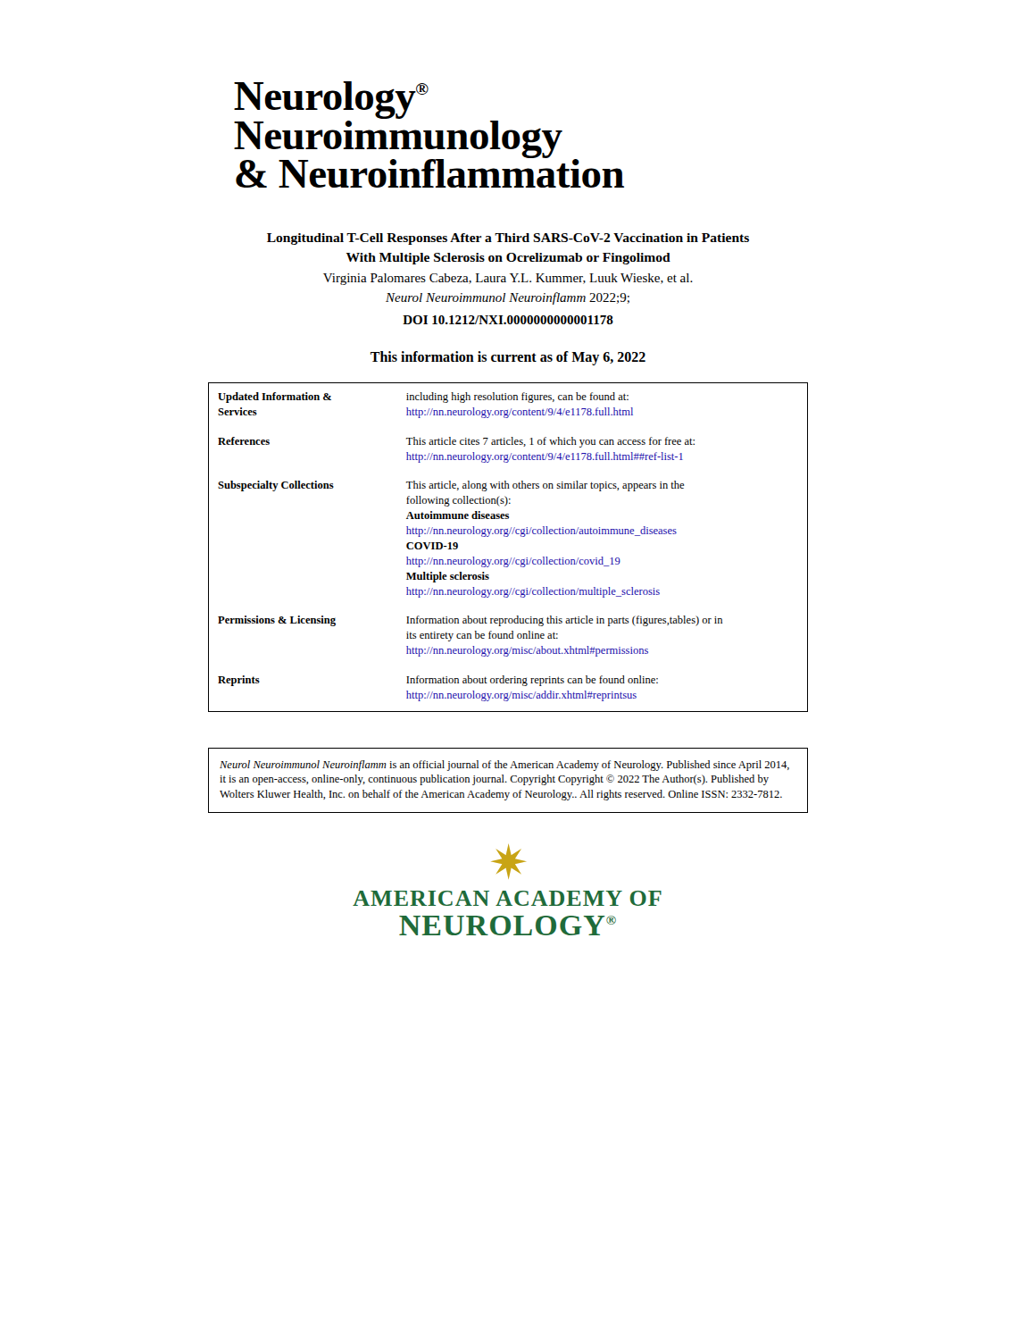Neurology®
Neuroimmunology
& Neuroinflammation
Longitudinal T-Cell Responses After a Third SARS-CoV-2 Vaccination in Patients
With Multiple Sclerosis on Ocrelizumab or Fingolimod
Virginia Palomares Cabeza, Laura Y.L. Kummer, Luuk Wieske, et al.
Neurol Neuroimmunol Neuroinflamm 2022;9;
DOI 10.1212/NXI.0000000000001178
This information is current as of May 6, 2022
| Updated Information & Services | including high resolution figures, can be found at: http://nn.neurology.org/content/9/4/e1178.full.html |
| References | This article cites 7 articles, 1 of which you can access for free at: http://nn.neurology.org/content/9/4/e1178.full.html##ref-list-1 |
| Subspecialty Collections | This article, along with others on similar topics, appears in the following collection(s): Autoimmune diseases http://nn.neurology.org//cgi/collection/autoimmune_diseases COVID-19 http://nn.neurology.org//cgi/collection/covid_19 Multiple sclerosis http://nn.neurology.org//cgi/collection/multiple_sclerosis |
| Permissions & Licensing | Information about reproducing this article in parts (figures,tables) or in its entirety can be found online at: http://nn.neurology.org/misc/about.xhtml#permissions |
| Reprints | Information about ordering reprints can be found online: http://nn.neurology.org/misc/addir.xhtml#reprintsus |
Neurol Neuroimmunol Neuroinflamm is an official journal of the American Academy of Neurology. Published since April 2014, it is an open-access, online-only, continuous publication journal. Copyright Copyright © 2022 The Author(s). Published by Wolters Kluwer Health, Inc. on behalf of the American Academy of Neurology.. All rights reserved. Online ISSN: 2332-7812.
✷
AMERICAN ACADEMY OF
NEUROLOGY®